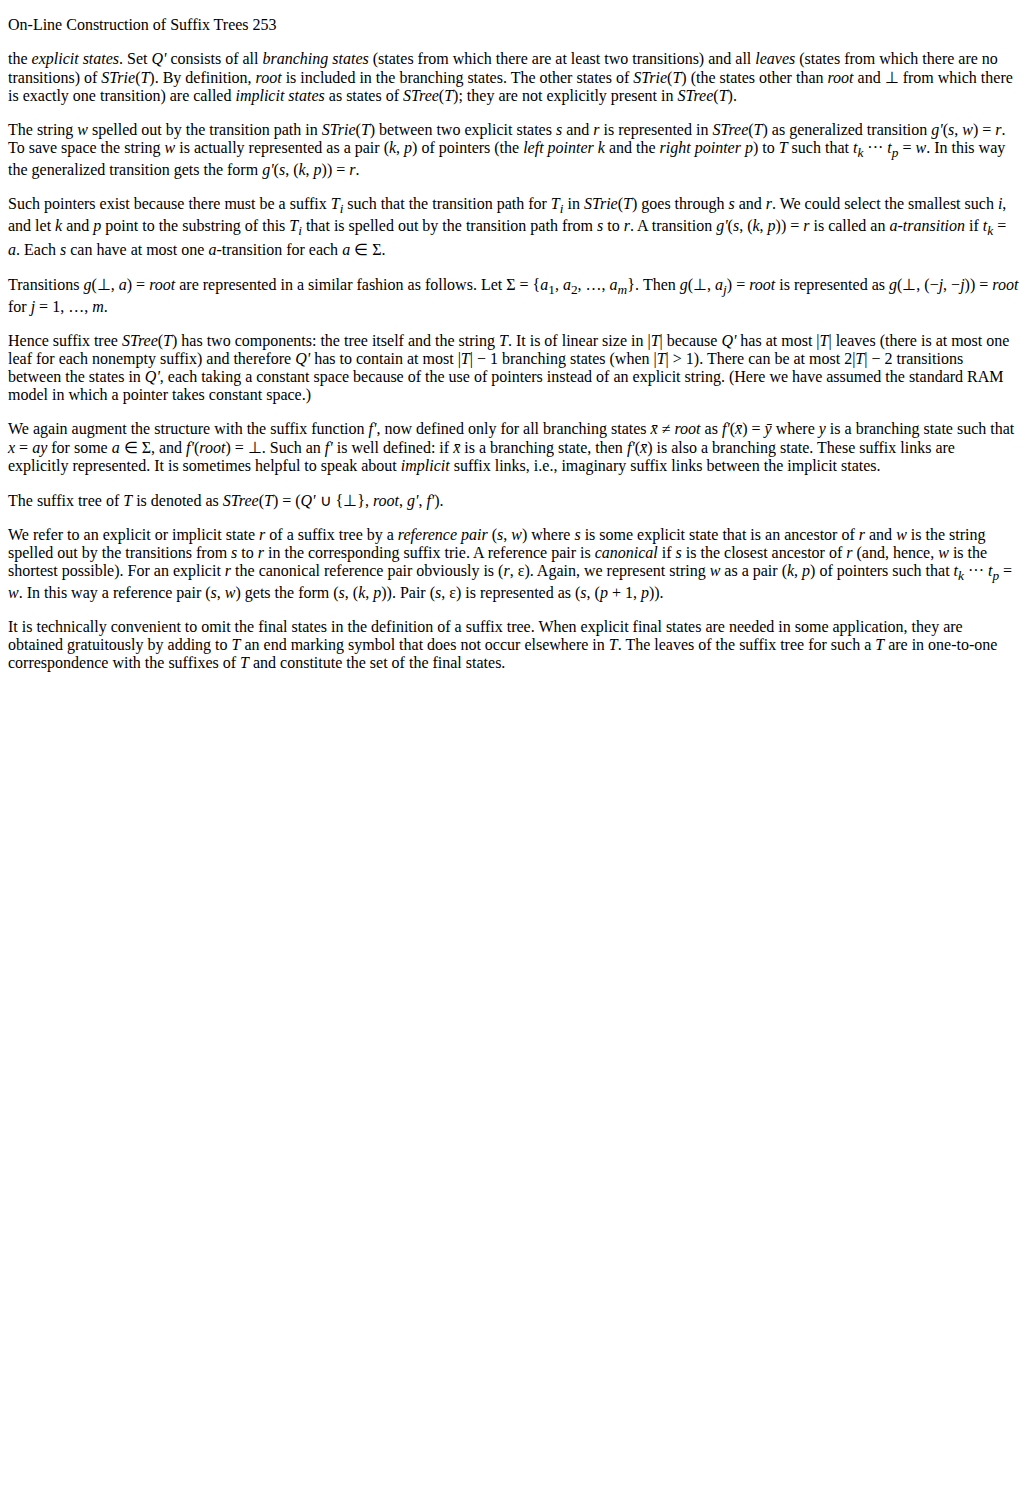On-Line Construction of Suffix Trees 253
the explicit states. Set Q' consists of all branching states (states from which there are at least two transitions) and all leaves (states from which there are no transitions) of STrie(T). By definition, root is included in the branching states. The other states of STrie(T) (the states other than root and ⊥ from which there is exactly one transition) are called implicit states as states of STree(T); they are not explicitly present in STree(T).
The string w spelled out by the transition path in STrie(T) between two explicit states s and r is represented in STree(T) as generalized transition g'(s, w) = r. To save space the string w is actually represented as a pair (k, p) of pointers (the left pointer k and the right pointer p) to T such that tk ··· tp = w. In this way the generalized transition gets the form g'(s, (k, p)) = r.
Such pointers exist because there must be a suffix Ti such that the transition path for Ti in STrie(T) goes through s and r. We could select the smallest such i, and let k and p point to the substring of this Ti that is spelled out by the transition path from s to r. A transition g'(s, (k, p)) = r is called an a-transition if tk = a. Each s can have at most one a-transition for each a ∈ Σ.
Transitions g(⊥, a) = root are represented in a similar fashion as follows. Let Σ = {a1, a2, …, am}. Then g(⊥, aj) = root is represented as g(⊥, (−j, −j)) = root for j = 1, …, m.
Hence suffix tree STree(T) has two components: the tree itself and the string T. It is of linear size in |T| because Q' has at most |T| leaves (there is at most one leaf for each nonempty suffix) and therefore Q' has to contain at most |T| − 1 branching states (when |T| > 1). There can be at most 2|T| − 2 transitions between the states in Q', each taking a constant space because of the use of pointers instead of an explicit string. (Here we have assumed the standard RAM model in which a pointer takes constant space.)
We again augment the structure with the suffix function f', now defined only for all branching states x̄ ≠ root as f'(x̄) = ȳ where y is a branching state such that x = ay for some a ∈ Σ, and f'(root) = ⊥. Such an f' is well defined: if x̄ is a branching state, then f'(x̄) is also a branching state. These suffix links are explicitly represented. It is sometimes helpful to speak about implicit suffix links, i.e., imaginary suffix links between the implicit states.
The suffix tree of T is denoted as STree(T) = (Q' ∪ {⊥}, root, g', f').
We refer to an explicit or implicit state r of a suffix tree by a reference pair (s, w) where s is some explicit state that is an ancestor of r and w is the string spelled out by the transitions from s to r in the corresponding suffix trie. A reference pair is canonical if s is the closest ancestor of r (and, hence, w is the shortest possible). For an explicit r the canonical reference pair obviously is (r, ε). Again, we represent string w as a pair (k, p) of pointers such that tk ··· tp = w. In this way a reference pair (s, w) gets the form (s, (k, p)). Pair (s, ε) is represented as (s, (p + 1, p)).
It is technically convenient to omit the final states in the definition of a suffix tree. When explicit final states are needed in some application, they are obtained gratuitously by adding to T an end marking symbol that does not occur elsewhere in T. The leaves of the suffix tree for such a T are in one-to-one correspondence with the suffixes of T and constitute the set of the final states.